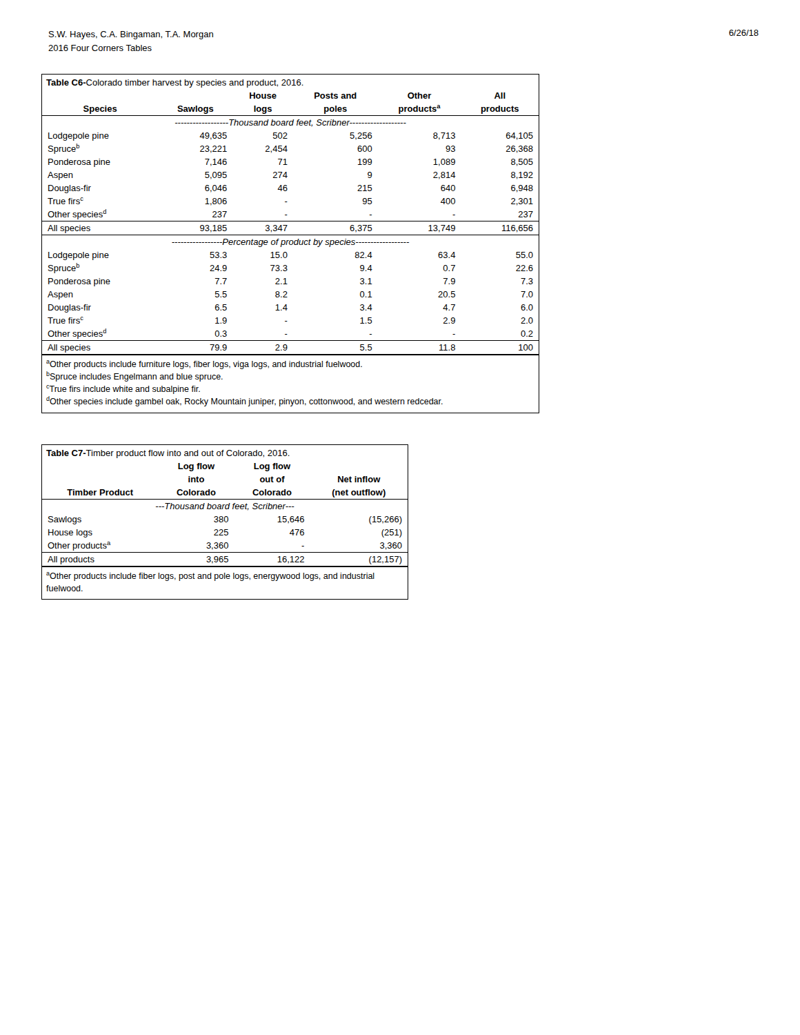S.W. Hayes, C.A. Bingaman, T.A. Morgan
2016 Four Corners Tables
6/26/18
Table C6-Colorado timber harvest by species and product, 2016.
| | | House | Posts and | Other | All |
| --- | --- | --- | --- | --- | --- |
| Species | Sawlogs | logs | poles | products a | products |
| ------------------Thousand board feet, Scribner------------------- |
| Lodgepole pine | 49,635 | 502 | 5,256 | 8,713 | 64,105 |
| Spruce b | 23,221 | 2,454 | 600 | 93 | 26,368 |
| Ponderosa pine | 7,146 | 71 | 199 | 1,089 | 8,505 |
| Aspen | 5,095 | 274 | 9 | 2,814 | 8,192 |
| Douglas-fir | 6,046 | 46 | 215 | 640 | 6,948 |
| True firs c | 1,806 | - | 95 | 400 | 2,301 |
| Other species d | 237 | - | - | - | 237 |
| All species | 93,185 | 3,347 | 6,375 | 13,749 | 116,656 |
| -----------------Percentage of product by species------------------ |
| Lodgepole pine | 53.3 | 15.0 | 82.4 | 63.4 | 55.0 |
| Spruce b | 24.9 | 73.3 | 9.4 | 0.7 | 22.6 |
| Ponderosa pine | 7.7 | 2.1 | 3.1 | 7.9 | 7.3 |
| Aspen | 5.5 | 8.2 | 0.1 | 20.5 | 7.0 |
| Douglas-fir | 6.5 | 1.4 | 3.4 | 4.7 | 6.0 |
| True firs c | 1.9 | - | 1.5 | 2.9 | 2.0 |
| Other species d | 0.3 | - | - | - | 0.2 |
| All species | 79.9 | 2.9 | 5.5 | 11.8 | 100 |
aOther products include furniture logs, fiber logs, viga logs, and industrial fuelwood.
bSpruce includes Engelmann and blue spruce.
cTrue firs include white and subalpine fir.
dOther species include gambel oak, Rocky Mountain juniper, pinyon, cottonwood, and western redcedar.
Table C7-Timber product flow into and out of Colorado, 2016.
| | Log flow | Log flow | |
| --- | --- | --- | --- |
| | into | out of | Net inflow |
| Timber Product | Colorado | Colorado | (net outflow) |
| ---Thousand board feet, Scribner--- |
| Sawlogs | 380 | 15,646 | (15,266) |
| House logs | 225 | 476 | (251) |
| Other products a | 3,360 | - | 3,360 |
| All products | 3,965 | 16,122 | (12,157) |
aOther products include fiber logs, post and pole logs, energywood logs, and industrial fuelwood.